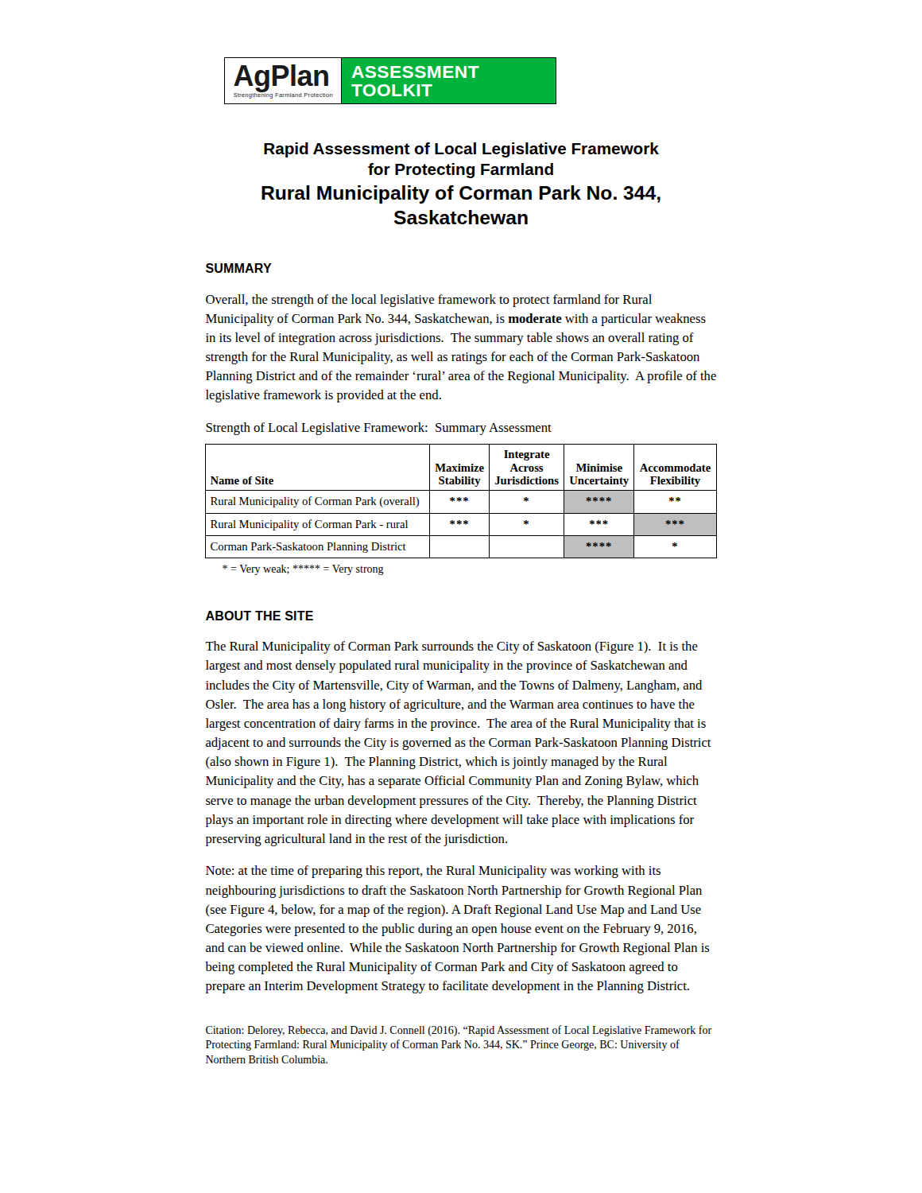AgPlan
Strengthening Farmland Protection
ASSESSMENT
TOOLKIT
Rapid Assessment of Local Legislative Framework
for Protecting Farmland Rural Municipality of Corman Park No. 344, Saskatchewan
SUMMARY
Overall, the strength of the local legislative framework to protect farmland for Rural Municipality of Corman Park No. 344, Saskatchewan, is moderate with a particular weakness in its level of integration across jurisdictions. The summary table shows an overall rating of strength for the Rural Municipality, as well as ratings for each of the Corman Park-Saskatoon Planning District and of the remainder ‘rural’ area of the Regional Municipality. A profile of the legislative framework is provided at the end.
Strength of Local Legislative Framework: Summary Assessment
| Name of Site | Maximize Stability | Integrate Across Jurisdictions | Minimise Uncertainty | Accommodate Flexibility |
| --- | --- | --- | --- | --- |
| Rural Municipality of Corman Park (overall) | *** | * | **** | ** |
| Rural Municipality of Corman Park - rural | *** | * | *** | *** |
| Corman Park-Saskatoon Planning District | | | **** | * |
* = Very weak; ***** = Very strong
ABOUT THE SITE
The Rural Municipality of Corman Park surrounds the City of Saskatoon (Figure 1). It is the largest and most densely populated rural municipality in the province of Saskatchewan and includes the City of Martensville, City of Warman, and the Towns of Dalmeny, Langham, and Osler. The area has a long history of agriculture, and the Warman area continues to have the largest concentration of dairy farms in the province. The area of the Rural Municipality that is adjacent to and surrounds the City is governed as the Corman Park-Saskatoon Planning District (also shown in Figure 1). The Planning District, which is jointly managed by the Rural Municipality and the City, has a separate Official Community Plan and Zoning Bylaw, which serve to manage the urban development pressures of the City. Thereby, the Planning District plays an important role in directing where development will take place with implications for preserving agricultural land in the rest of the jurisdiction.
Note: at the time of preparing this report, the Rural Municipality was working with its neighbouring jurisdictions to draft the Saskatoon North Partnership for Growth Regional Plan (see Figure 4, below, for a map of the region). A Draft Regional Land Use Map and Land Use Categories were presented to the public during an open house event on the February 9, 2016, and can be viewed online. While the Saskatoon North Partnership for Growth Regional Plan is being completed the Rural Municipality of Corman Park and City of Saskatoon agreed to prepare an Interim Development Strategy to facilitate development in the Planning District.
Citation: Delorey, Rebecca, and David J. Connell (2016). “Rapid Assessment of Local Legislative Framework for Protecting Farmland: Rural Municipality of Corman Park No. 344, SK.” Prince George, BC: University of Northern British Columbia.